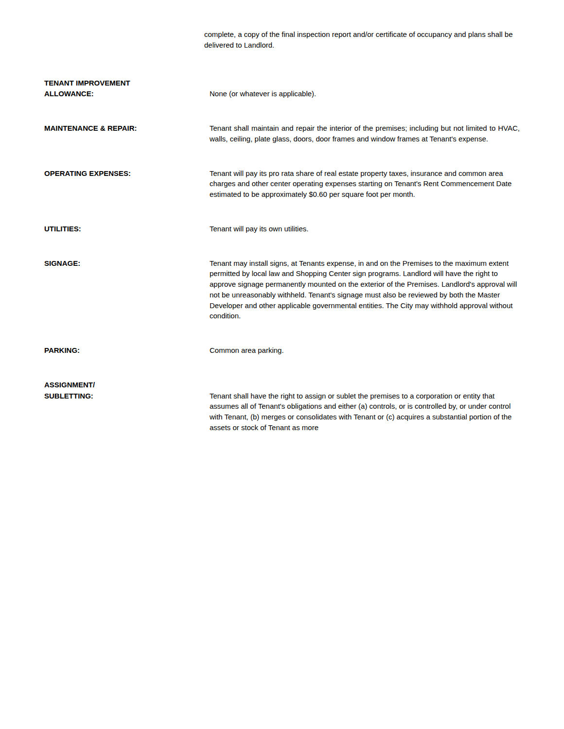complete, a copy of the final inspection report and/or certificate of occupancy and plans shall be delivered to Landlord.
| TENANT IMPROVEMENT | |
| ALLOWANCE: | None (or whatever is applicable). |
| MAINTENANCE & REPAIR: | Tenant shall maintain and repair the interior of the premises; including but not limited to HVAC, walls, ceiling, plate glass, doors, door frames and window frames at Tenant's expense. |
| OPERATING EXPENSES: | Tenant will pay its pro rata share of real estate property taxes, insurance and common area charges and other center operating expenses starting on Tenant's Rent Commencement Date estimated to be approximately $0.60 per square foot per month. |
| UTILITIES: | Tenant will pay its own utilities. |
| SIGNAGE: | Tenant may install signs, at Tenants expense, in and on the Premises to the maximum extent permitted by local law and Shopping Center sign programs. Landlord will have the right to approve signage permanently mounted on the exterior of the Premises. Landlord's approval will not be unreasonably withheld. Tenant's signage must also be reviewed by both the Master Developer and other applicable governmental entities. The City may withhold approval without condition. |
| PARKING: | Common area parking. |
| ASSIGNMENT/ | |
| SUBLETTING: | Tenant shall have the right to assign or sublet the premises to a corporation or entity that assumes all of Tenant's obligations and either (a) controls, or is controlled by, or under control with Tenant, (b) merges or consolidates with Tenant or (c) acquires a substantial portion of the assets or stock of Tenant as more |